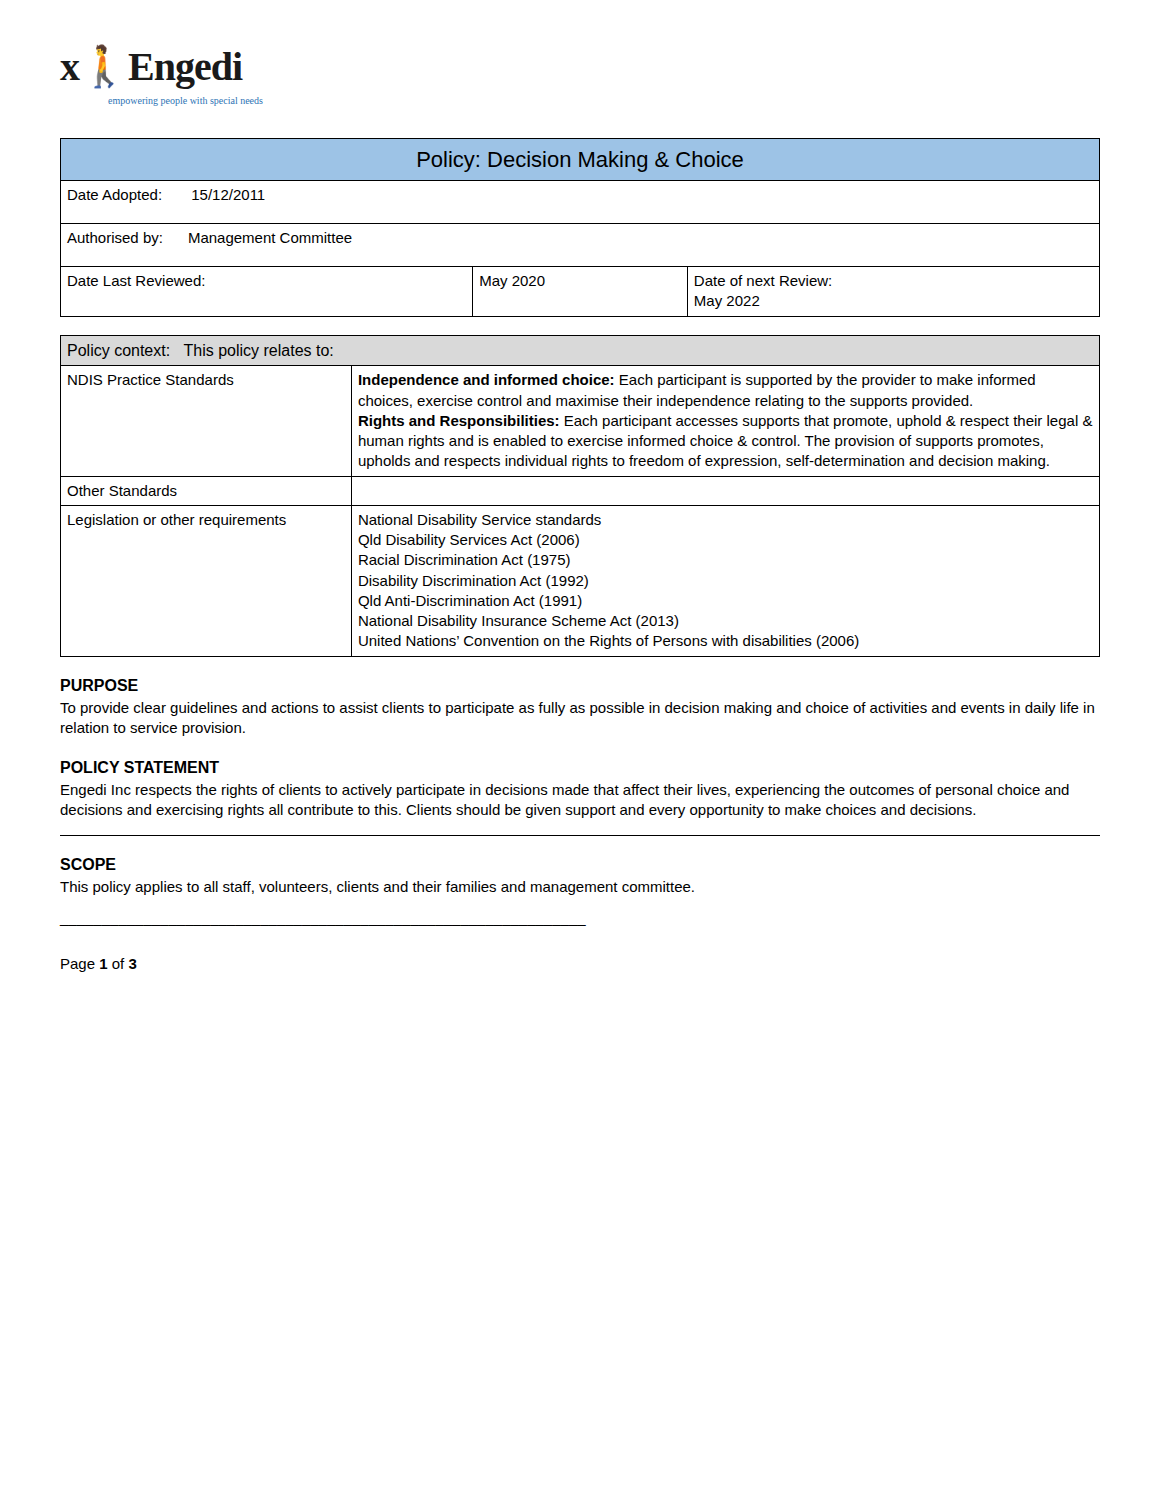x🚶Engedi
empowering people with special needs
| Policy: Decision Making & Choice |
| Date Adopted: 15/12/2011 |
| Authorised by: Management Committee |
| Date Last Reviewed: | May 2020 | Date of next Review: May 2022 |
| Policy context: This policy relates to: |
| NDIS Practice Standards | Independence and informed choice: Each participant is supported by the provider to make informed choices, exercise control and maximise their independence relating to the supports provided. Rights and Responsibilities: Each participant accesses supports that promote, uphold & respect their legal & human rights and is enabled to exercise informed choice & control. The provision of supports promotes, upholds and respects individual rights to freedom of expression, self-determination and decision making. |
| Other Standards | |
| Legislation or other requirements | National Disability Service standards Qld Disability Services Act (2006) Racial Discrimination Act (1975) Disability Discrimination Act (1992) Qld Anti-Discrimination Act (1991) National Disability Insurance Scheme Act (2013) United Nations’ Convention on the Rights of Persons with disabilities (2006) |
PURPOSE
To provide clear guidelines and actions to assist clients to participate as fully as possible in decision making and choice of activities and events in daily life in relation to service provision.
POLICY STATEMENT
Engedi Inc respects the rights of clients to actively participate in decisions made that affect their lives, experiencing the outcomes of personal choice and decisions and exercising rights all contribute to this. Clients should be given support and every opportunity to make choices and decisions.
SCOPE
This policy applies to all staff, volunteers, clients and their families and management committee.
_______________________________________________________________
Page 1 of 3